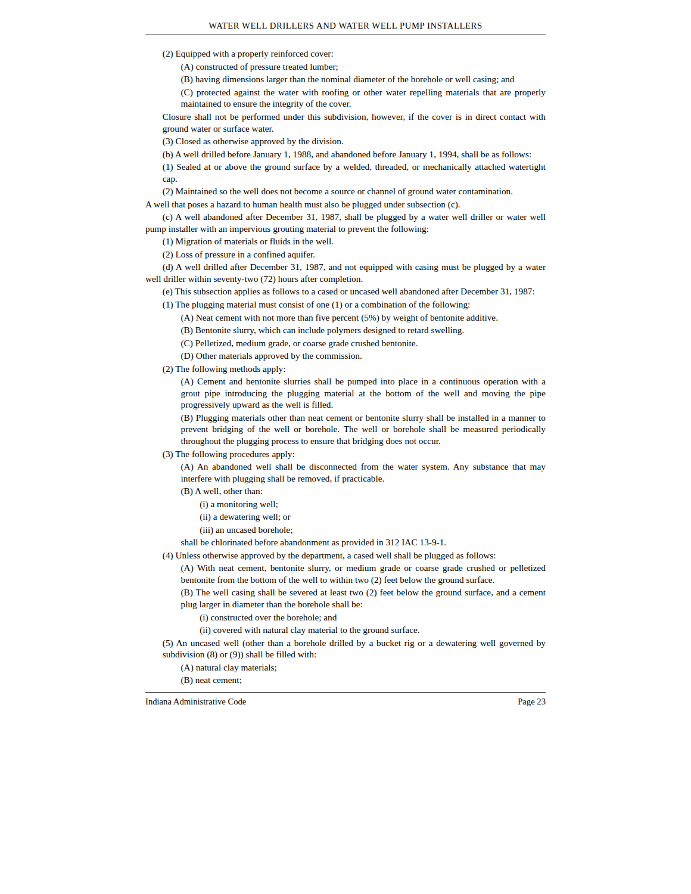WATER WELL DRILLERS AND WATER WELL PUMP INSTALLERS
(2) Equipped with a properly reinforced cover:
(A) constructed of pressure treated lumber;
(B) having dimensions larger than the nominal diameter of the borehole or well casing; and
(C) protected against the water with roofing or other water repelling materials that are properly maintained to ensure the integrity of the cover.
Closure shall not be performed under this subdivision, however, if the cover is in direct contact with ground water or surface water.
(3) Closed as otherwise approved by the division.
(b) A well drilled before January 1, 1988, and abandoned before January 1, 1994, shall be as follows:
(1) Sealed at or above the ground surface by a welded, threaded, or mechanically attached watertight cap.
(2) Maintained so the well does not become a source or channel of ground water contamination.
A well that poses a hazard to human health must also be plugged under subsection (c).
(c) A well abandoned after December 31, 1987, shall be plugged by a water well driller or water well pump installer with an impervious grouting material to prevent the following:
(1) Migration of materials or fluids in the well.
(2) Loss of pressure in a confined aquifer.
(d) A well drilled after December 31, 1987, and not equipped with casing must be plugged by a water well driller within seventy-two (72) hours after completion.
(e) This subsection applies as follows to a cased or uncased well abandoned after December 31, 1987:
(1) The plugging material must consist of one (1) or a combination of the following:
(A) Neat cement with not more than five percent (5%) by weight of bentonite additive.
(B) Bentonite slurry, which can include polymers designed to retard swelling.
(C) Pelletized, medium grade, or coarse grade crushed bentonite.
(D) Other materials approved by the commission.
(2) The following methods apply:
(A) Cement and bentonite slurries shall be pumped into place in a continuous operation with a grout pipe introducing the plugging material at the bottom of the well and moving the pipe progressively upward as the well is filled.
(B) Plugging materials other than neat cement or bentonite slurry shall be installed in a manner to prevent bridging of the well or borehole. The well or borehole shall be measured periodically throughout the plugging process to ensure that bridging does not occur.
(3) The following procedures apply:
(A) An abandoned well shall be disconnected from the water system. Any substance that may interfere with plugging shall be removed, if practicable.
(B) A well, other than:
(i) a monitoring well;
(ii) a dewatering well; or
(iii) an uncased borehole;
shall be chlorinated before abandonment as provided in 312 IAC 13-9-1.
(4) Unless otherwise approved by the department, a cased well shall be plugged as follows:
(A) With neat cement, bentonite slurry, or medium grade or coarse grade crushed or pelletized bentonite from the bottom of the well to within two (2) feet below the ground surface.
(B) The well casing shall be severed at least two (2) feet below the ground surface, and a cement plug larger in diameter than the borehole shall be:
(i) constructed over the borehole; and
(ii) covered with natural clay material to the ground surface.
(5) An uncased well (other than a borehole drilled by a bucket rig or a dewatering well governed by subdivision (8) or (9)) shall be filled with:
(A) natural clay materials;
(B) neat cement;
Indiana Administrative Code
Page 23